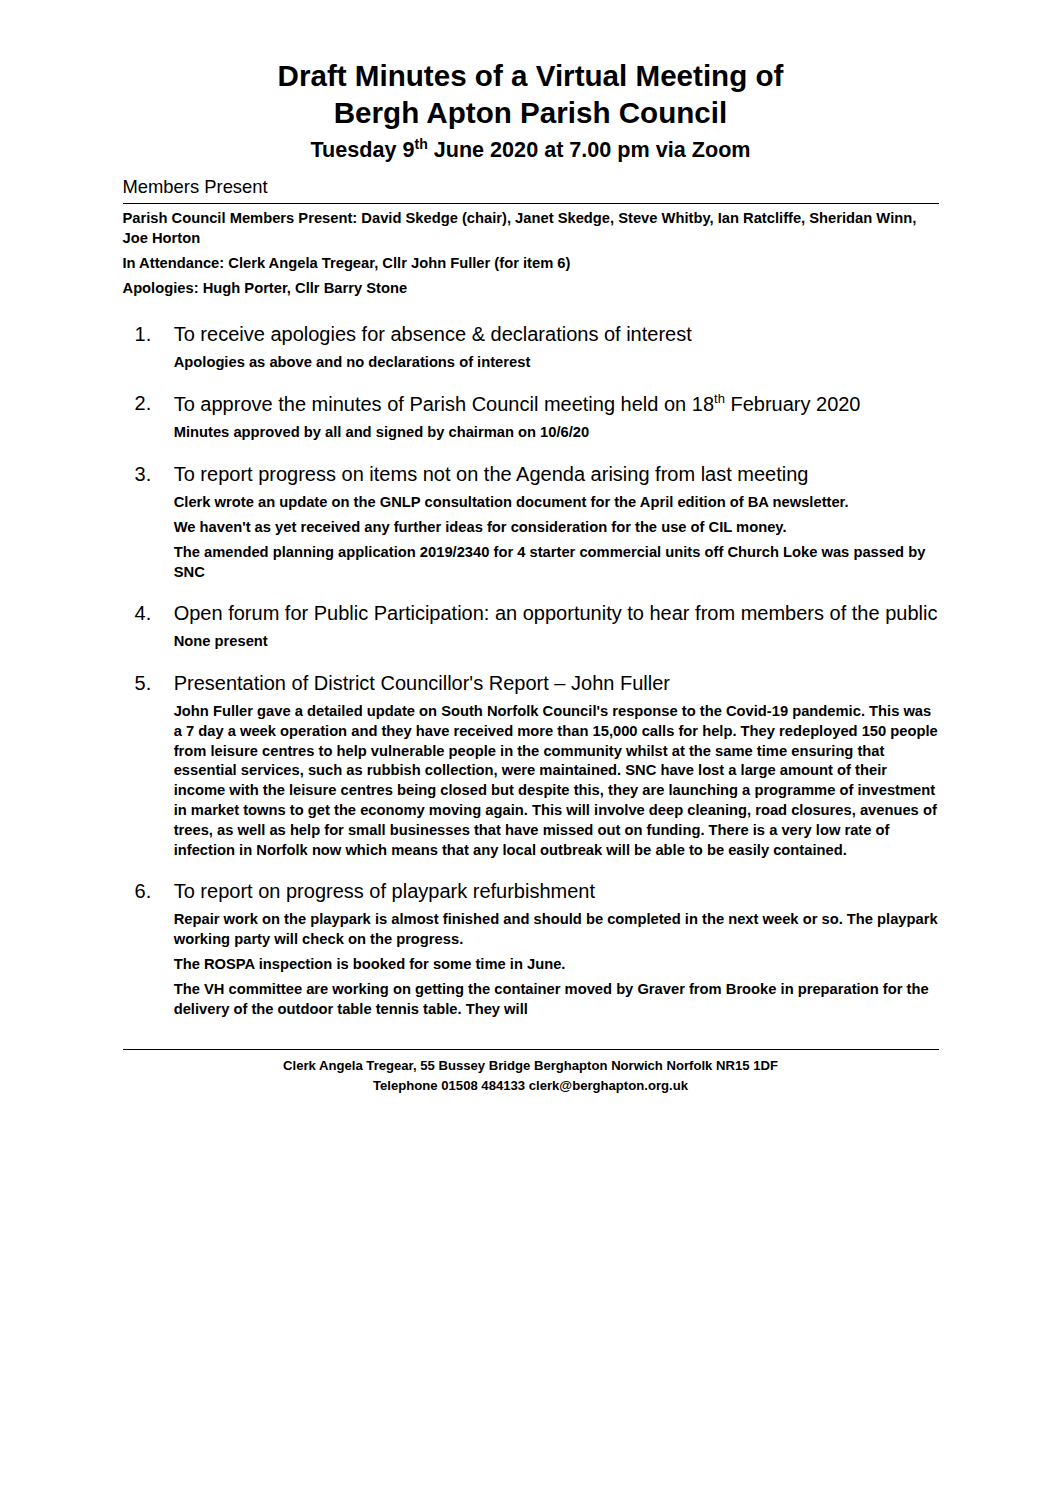Draft Minutes of a Virtual Meeting of Bergh Apton Parish Council
Tuesday 9th June 2020 at 7.00 pm via Zoom
Members Present
Parish Council Members Present: David Skedge (chair), Janet Skedge, Steve Whitby, Ian Ratcliffe, Sheridan Winn, Joe Horton
In Attendance: Clerk Angela Tregear, Cllr John Fuller (for item 6)
Apologies: Hugh Porter, Cllr Barry Stone
To receive apologies for absence & declarations of interest
Apologies as above and no declarations of interest
To approve the minutes of Parish Council meeting held on 18th February 2020
Minutes approved by all and signed by chairman on 10/6/20
To report progress on items not on the Agenda arising from last meeting
Clerk wrote an update on the GNLP consultation document for the April edition of BA newsletter.
We haven't as yet received any further ideas for consideration for the use of CIL money.
The amended planning application 2019/2340 for 4 starter commercial units off Church Loke was passed by SNC
Open forum for Public Participation: an opportunity to hear from members of the public
None present
Presentation of District Councillor's Report – John Fuller
John Fuller gave a detailed update on South Norfolk Council's response to the Covid-19 pandemic. This was a 7 day a week operation and they have received more than 15,000 calls for help. They redeployed 150 people from leisure centres to help vulnerable people in the community whilst at the same time ensuring that essential services, such as rubbish collection, were maintained. SNC have lost a large amount of their income with the leisure centres being closed but despite this, they are launching a programme of investment in market towns to get the economy moving again. This will involve deep cleaning, road closures, avenues of trees, as well as help for small businesses that have missed out on funding. There is a very low rate of infection in Norfolk now which means that any local outbreak will be able to be easily contained.
To report on progress of playpark refurbishment
Repair work on the playpark is almost finished and should be completed in the next week or so. The playpark working party will check on the progress.
The ROSPA inspection is booked for some time in June.
The VH committee are working on getting the container moved by Graver from Brooke in preparation for the delivery of the outdoor table tennis table. They will
Clerk Angela Tregear, 55 Bussey Bridge Berghapton Norwich Norfolk NR15 1DF
Telephone 01508 484133 clerk@berghapton.org.uk